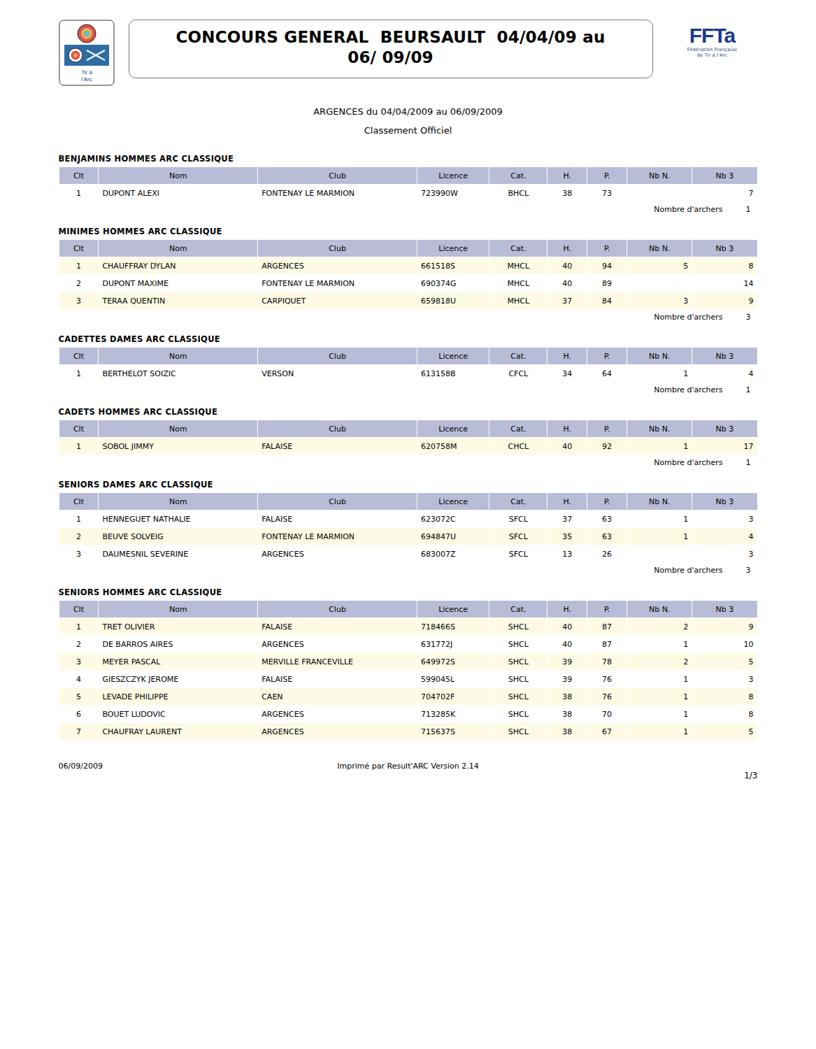Tir à l'Arc
CONCOURS GENERAL BEURSAULT 04/04/09 au
06/ 09/09
FFTa
Fédération Française
de Tir à l'Arc
ARGENCES du 04/04/2009 au 06/09/2009
Classement Officiel
BENJAMINS HOMMES ARC CLASSIQUE
| Clt | Nom | Club | Licence | Cat. | H. | P. | Nb N. | Nb 3 |
| --- | --- | --- | --- | --- | --- | --- | --- | --- |
| 1 | DUPONT ALEXI | FONTENAY LE MARMION | 723990W | BHCL | 38 | 73 | | 7 |
Nombre d'archers1
MINIMES HOMMES ARC CLASSIQUE
| Clt | Nom | Club | Licence | Cat. | H. | P. | Nb N. | Nb 3 |
| --- | --- | --- | --- | --- | --- | --- | --- | --- |
| 1 | CHAUFFRAY DYLAN | ARGENCES | 661518S | MHCL | 40 | 94 | 5 | 8 |
| 2 | DUPONT MAXIME | FONTENAY LE MARMION | 690374G | MHCL | 40 | 89 | | 14 |
| 3 | TERAA QUENTIN | CARPIQUET | 659818U | MHCL | 37 | 84 | 3 | 9 |
Nombre d'archers3
CADETTES DAMES ARC CLASSIQUE
| Clt | Nom | Club | Licence | Cat. | H. | P. | Nb N. | Nb 3 |
| --- | --- | --- | --- | --- | --- | --- | --- | --- |
| 1 | BERTHELOT SOIZIC | VERSON | 613158B | CFCL | 34 | 64 | 1 | 4 |
Nombre d'archers1
CADETS HOMMES ARC CLASSIQUE
| Clt | Nom | Club | Licence | Cat. | H. | P. | Nb N. | Nb 3 |
| --- | --- | --- | --- | --- | --- | --- | --- | --- |
| 1 | SOBOL JIMMY | FALAISE | 620758M | CHCL | 40 | 92 | 1 | 17 |
Nombre d'archers1
SENIORS DAMES ARC CLASSIQUE
| Clt | Nom | Club | Licence | Cat. | H. | P. | Nb N. | Nb 3 |
| --- | --- | --- | --- | --- | --- | --- | --- | --- |
| 1 | HENNEGUET NATHALIE | FALAISE | 623072C | SFCL | 37 | 63 | 1 | 3 |
| 2 | BEUVE SOLVEIG | FONTENAY LE MARMION | 694847U | SFCL | 35 | 63 | 1 | 4 |
| 3 | DAUMESNIL SEVERINE | ARGENCES | 683007Z | SFCL | 13 | 26 | | 3 |
Nombre d'archers3
SENIORS HOMMES ARC CLASSIQUE
| Clt | Nom | Club | Licence | Cat. | H. | P. | Nb N. | Nb 3 |
| --- | --- | --- | --- | --- | --- | --- | --- | --- |
| 1 | TRET OLIVIER | FALAISE | 718466S | SHCL | 40 | 87 | 2 | 9 |
| 2 | DE BARROS AIRES | ARGENCES | 631772J | SHCL | 40 | 87 | 1 | 10 |
| 3 | MEYER PASCAL | MERVILLE FRANCEVILLE | 649972S | SHCL | 39 | 78 | 2 | 5 |
| 4 | GIESZCZYK JEROME | FALAISE | 599045L | SHCL | 39 | 76 | 1 | 3 |
| 5 | LEVADE PHILIPPE | CAEN | 704702F | SHCL | 38 | 76 | 1 | 8 |
| 6 | BOUET LUDOVIC | ARGENCES | 713285K | SHCL | 38 | 70 | 1 | 8 |
| 7 | CHAUFRAY LAURENT | ARGENCES | 715637S | SHCL | 38 | 67 | 1 | 5 |
06/09/2009
Imprimé par Result'ARC Version 2.14
1/3